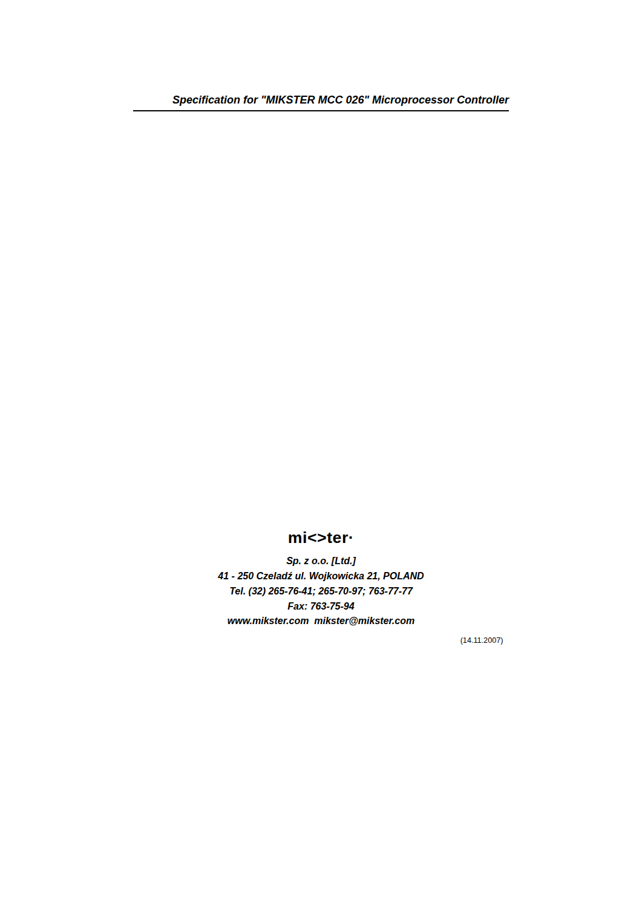Specification for "MIKSTER MCC 026" Microprocessor Controller
mi<>ter·
Sp. z o.o. [Ltd.]
41 - 250 Czeladź ul. Wojkowicka 21, POLAND
Tel. (32) 265-76-41; 265-70-97; 763-77-77
Fax: 763-75-94
www.mikster.com mikster@mikster.com
(14.11.2007)